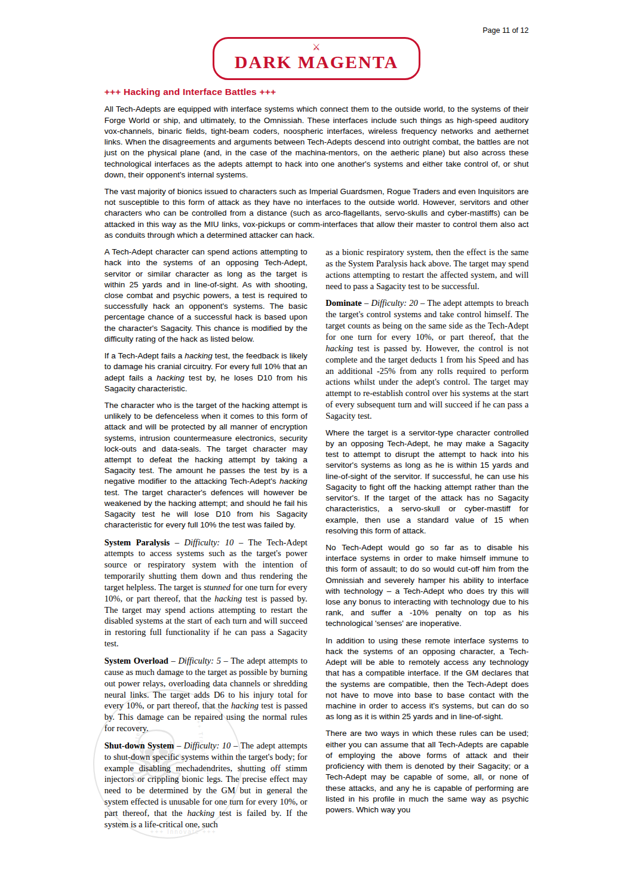Page 11 of 12
⚔ Dark Magenta
+++ Hacking and Interface Battles +++
All Tech-Adepts are equipped with interface systems which connect them to the outside world, to the systems of their Forge World or ship, and ultimately, to the Omnissiah. These interfaces include such things as high-speed auditory vox-channels, binaric fields, tight-beam coders, noospheric interfaces, wireless frequency networks and aethernet links. When the disagreements and arguments between Tech-Adepts descend into outright combat, the battles are not just on the physical plane (and, in the case of the machina-mentors, on the aetheric plane) but also across these technological interfaces as the adepts attempt to hack into one another's systems and either take control of, or shut down, their opponent's internal systems.
The vast majority of bionics issued to characters such as Imperial Guardsmen, Rogue Traders and even Inquisitors are not susceptible to this form of attack as they have no interfaces to the outside world. However, servitors and other characters who can be controlled from a distance (such as arco-flagellants, servo-skulls and cyber-mastiffs) can be attacked in this way as the MIU links, vox-pickups or comm-interfaces that allow their master to control them also act as conduits through which a determined attacker can hack.
A Tech-Adept character can spend actions attempting to hack into the systems of an opposing Tech-Adept, servitor or similar character as long as the target is within 25 yards and in line-of-sight. As with shooting, close combat and psychic powers, a test is required to successfully hack an opponent's systems. The basic percentage chance of a successful hack is based upon the character's Sagacity. This chance is modified by the difficulty rating of the hack as listed below.
If a Tech-Adept fails a hacking test, the feedback is likely to damage his cranial circuitry. For every full 10% that an adept fails a hacking test by, he loses D10 from his Sagacity characteristic.
The character who is the target of the hacking attempt is unlikely to be defenceless when it comes to this form of attack and will be protected by all manner of encryption systems, intrusion countermeasure electronics, security lock-outs and data-seals. The target character may attempt to defeat the hacking attempt by taking a Sagacity test. The amount he passes the test by is a negative modifier to the attacking Tech-Adept's hacking test. The target character's defences will however be weakened by the hacking attempt; and should he fail his Sagacity test he will lose D10 from his Sagacity characteristic for every full 10% the test was failed by.
System Paralysis – Difficulty: 10 – The Tech-Adept attempts to access systems such as the target's power source or respiratory system with the intention of temporarily shutting them down and thus rendering the target helpless. The target is stunned for one turn for every 10%, or part thereof, that the hacking test is passed by. The target may spend actions attempting to restart the disabled systems at the start of each turn and will succeed in restoring full functionality if he can pass a Sagacity test.
System Overload – Difficulty: 5 – The adept attempts to cause as much damage to the target as possible by burning out power relays, overloading data channels or shredding neural links. The target adds D6 to his injury total for every 10%, or part thereof, that the hacking test is passed by. This damage can be repaired using the normal rules for recovery.
Shut-down System – Difficulty: 10 – The adept attempts to shut-down specific systems within the target's body; for example disabling mechadendrites, shutting off stimm injectors or crippling bionic legs. The precise effect may need to be determined by the GM but in general the system effected is unusable for one turn for every 10%, or part thereof, that the hacking test is failed by. If the system is a life-critical one, such
as a bionic respiratory system, then the effect is the same as the System Paralysis hack above. The target may spend actions attempting to restart the affected system, and will need to pass a Sagacity test to be successful.
Dominate – Difficulty: 20 – The adept attempts to breach the target's control systems and take control himself. The target counts as being on the same side as the Tech-Adept for one turn for every 10%, or part thereof, that the hacking test is passed by. However, the control is not complete and the target deducts 1 from his Speed and has an additional -25% from any rolls required to perform actions whilst under the adept's control. The target may attempt to re-establish control over his systems at the start of every subsequent turn and will succeed if he can pass a Sagacity test.
Where the target is a servitor-type character controlled by an opposing Tech-Adept, he may make a Sagacity test to attempt to disrupt the attempt to hack into his servitor's systems as long as he is within 15 yards and line-of-sight of the servitor. If successful, he can use his Sagacity to fight off the hacking attempt rather than the servitor's. If the target of the attack has no Sagacity characteristics, a servo-skull or cyber-mastiff for example, then use a standard value of 15 when resolving this form of attack.
No Tech-Adept would go so far as to disable his interface systems in order to make himself immune to this form of assault; to do so would cut-off him from the Omnissiah and severely hamper his ability to interface with technology – a Tech-Adept who does try this will lose any bonus to interacting with technology due to his rank, and suffer a -10% penalty on top as his technological 'senses' are inoperative.
In addition to using these remote interface systems to hack the systems of an opposing character, a Tech-Adept will be able to remotely access any technology that has a compatible interface. If the GM declares that the systems are compatible, then the Tech-Adept does not have to move into base to base contact with the machine in order to access it's systems, but can do so as long as it is within 25 yards and in line-of-sight.
There are two ways in which these rules can be used; either you can assume that all Tech-Adepts are capable of employing the above forms of attack and their proficiency with them is denoted by their Sagacity; or a Tech-Adept may be capable of some, all, or none of these attacks, and any he is capable of performing are listed in his profile in much the same way as psychic powers. Which way you
☠
+++ Assimilate +++ +++ Innovate +++ +++ Transform +++